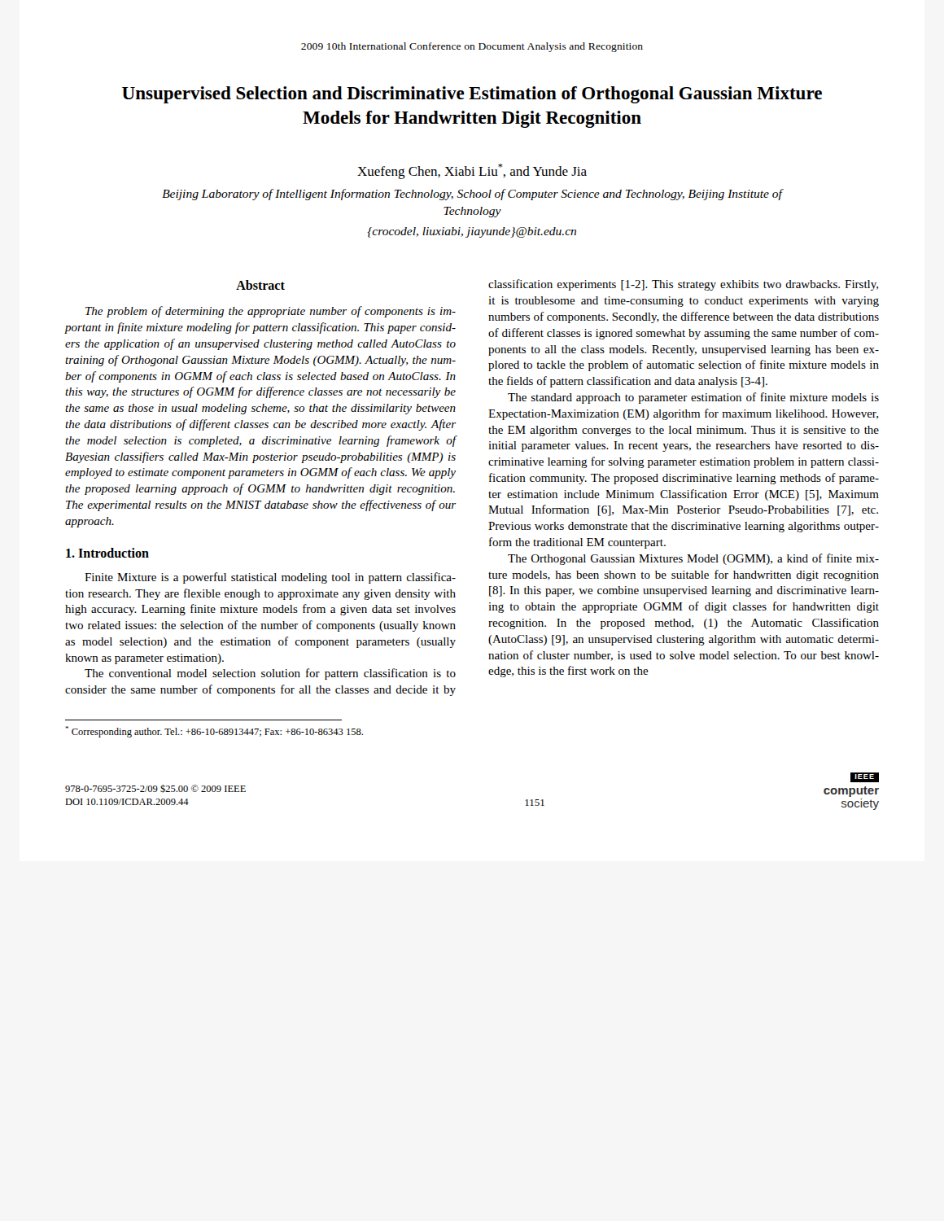2009 10th International Conference on Document Analysis and Recognition
Unsupervised Selection and Discriminative Estimation of Orthogonal Gaussian Mixture Models for Handwritten Digit Recognition
Xuefeng Chen, Xiabi Liu*, and Yunde Jia
Beijing Laboratory of Intelligent Information Technology, School of Computer Science and Technology, Beijing Institute of Technology
{crocodel, liuxiabi, jiayunde}@bit.edu.cn
Abstract
The problem of determining the appropriate number of components is important in finite mixture modeling for pattern classification. This paper considers the application of an unsupervised clustering method called AutoClass to training of Orthogonal Gaussian Mixture Models (OGMM). Actually, the number of components in OGMM of each class is selected based on AutoClass. In this way, the structures of OGMM for difference classes are not necessarily be the same as those in usual modeling scheme, so that the dissimilarity between the data distributions of different classes can be described more exactly. After the model selection is completed, a discriminative learning framework of Bayesian classifiers called Max-Min posterior pseudo-probabilities (MMP) is employed to estimate component parameters in OGMM of each class. We apply the proposed learning approach of OGMM to handwritten digit recognition. The experimental results on the MNIST database show the effectiveness of our approach.
1. Introduction
Finite Mixture is a powerful statistical modeling tool in pattern classification research. They are flexible enough to approximate any given density with high accuracy. Learning finite mixture models from a given data set involves two related issues: the selection of the number of components (usually known as model selection) and the estimation of component parameters (usually known as parameter estimation).
The conventional model selection solution for pattern classification is to consider the same number of components for all the classes and decide it by classification experiments [1-2]. This strategy exhibits two drawbacks. Firstly, it is troublesome and time-consuming to conduct experiments with varying numbers of components. Secondly, the difference between the data distributions of different classes is ignored somewhat by assuming the same number of components to all the class models. Recently, unsupervised learning has been explored to tackle the problem of automatic selection of finite mixture models in the fields of pattern classification and data analysis [3-4].
The standard approach to parameter estimation of finite mixture models is Expectation-Maximization (EM) algorithm for maximum likelihood. However, the EM algorithm converges to the local minimum. Thus it is sensitive to the initial parameter values. In recent years, the researchers have resorted to discriminative learning for solving parameter estimation problem in pattern classification community. The proposed discriminative learning methods of parameter estimation include Minimum Classification Error (MCE) [5], Maximum Mutual Information [6], Max-Min Posterior Pseudo-Probabilities [7], etc. Previous works demonstrate that the discriminative learning algorithms outperform the traditional EM counterpart.
The Orthogonal Gaussian Mixtures Model (OGMM), a kind of finite mixture models, has been shown to be suitable for handwritten digit recognition [8]. In this paper, we combine unsupervised learning and discriminative learning to obtain the appropriate OGMM of digit classes for handwritten digit recognition. In the proposed method, (1) the Automatic Classification (AutoClass) [9], an unsupervised clustering algorithm with automatic determination of cluster number, is used to solve model selection. To our best knowledge, this is the first work on the
* Corresponding author. Tel.: +86-10-68913447; Fax: +86-10-86343 158.
978-0-7695-3725-2/09 $25.00 © 2009 IEEE DOI 10.1109/ICDAR.2009.44
1151
IEEE
computer
society